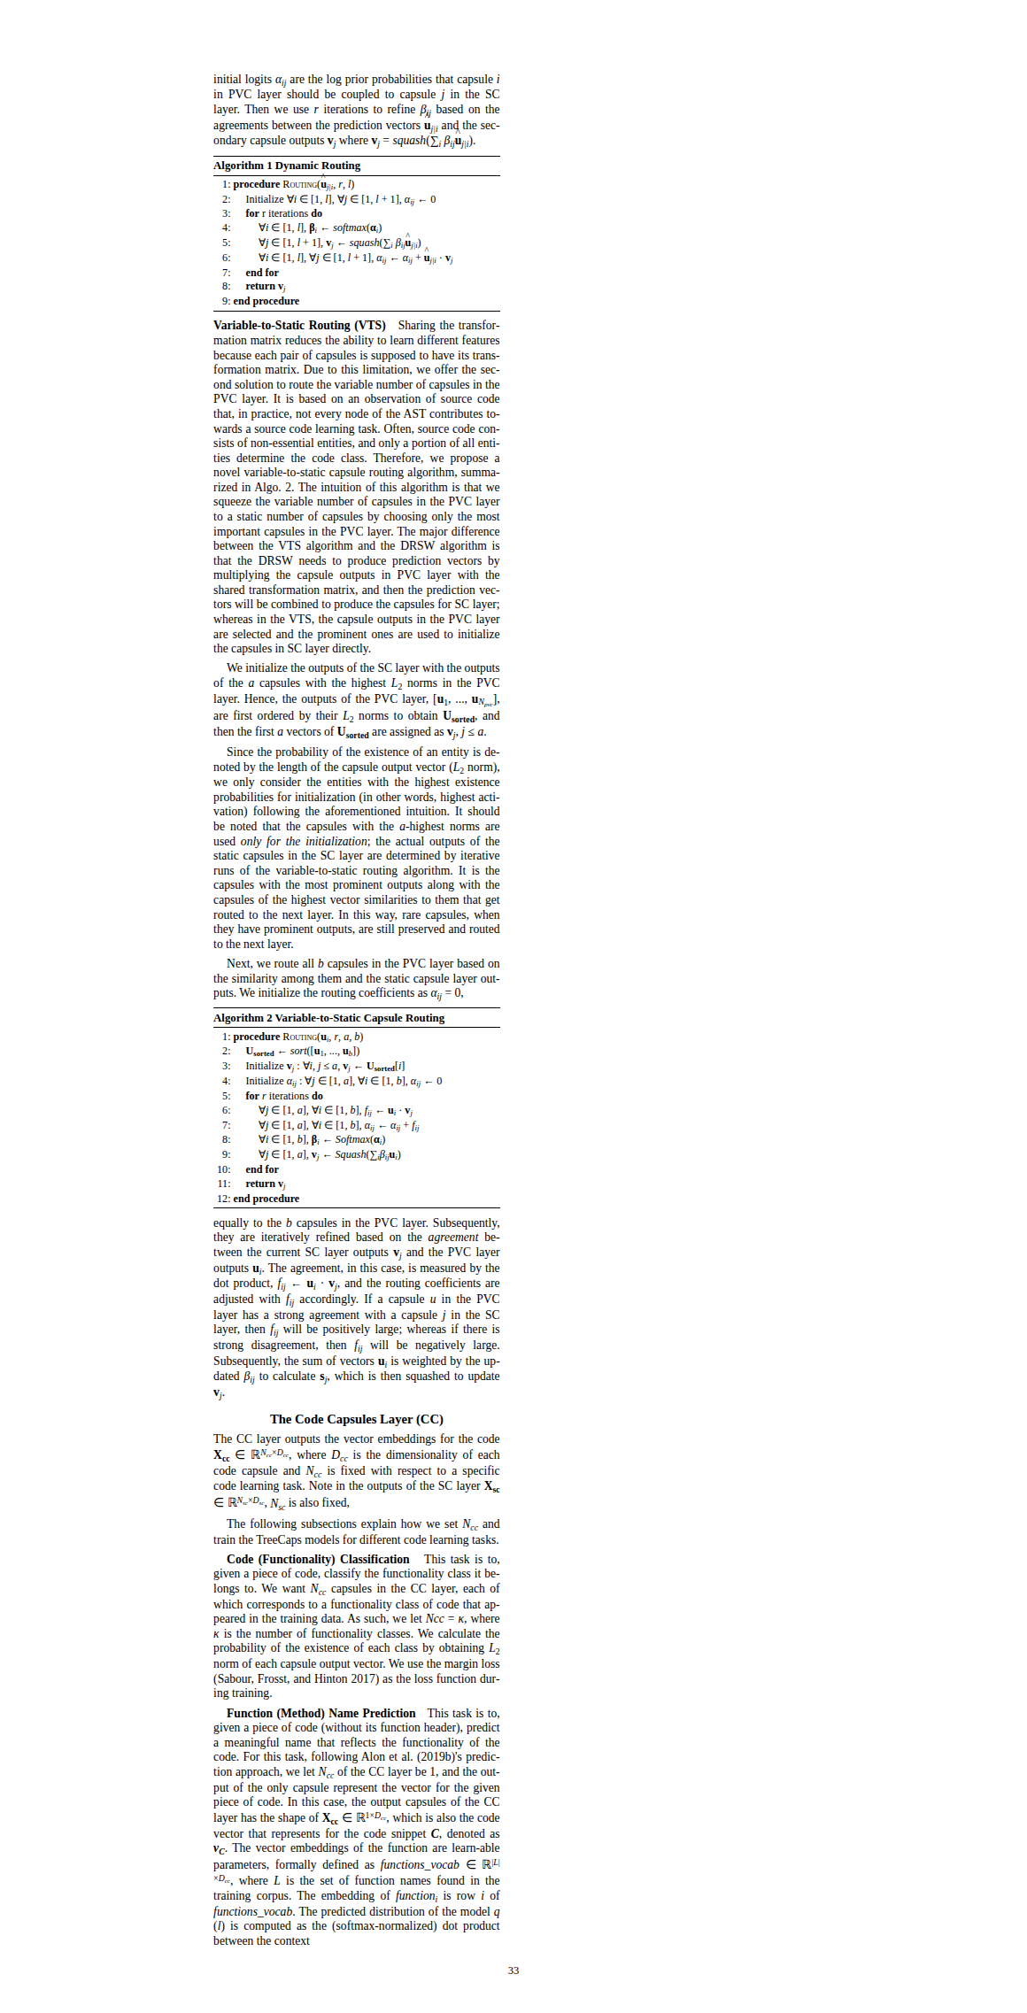initial logits αij are the log prior probabilities that capsule i in PVC layer should be coupled to capsule j in the SC layer. Then we use r iterations to refine βij based on the agreements between the prediction vectors uj|i and the secondary capsule outputs vj where vj = squash(∑i βij uj|i).
Algorithm 1 Dynamic Routing
procedure Routing(uj|i, r, l)
Initialize ∀i ∈ [1, l], ∀j ∈ [1, l + 1], αij ← 0
for r iterations do
∀i ∈ [1, l], βi ← softmax(αi)
∀j ∈ [1, l + 1], vj ← squash(∑i βij uj|i)
∀i ∈ [1, l], ∀j ∈ [1, l + 1], αij ← αij + uj|i · vj
end for
return vj
end procedure
Variable-to-Static Routing (VTS) Sharing the transformation matrix reduces the ability to learn different features because each pair of capsules is supposed to have its transformation matrix. Due to this limitation, we offer the second solution to route the variable number of capsules in the PVC layer. It is based on an observation of source code that, in practice, not every node of the AST contributes towards a source code learning task. Often, source code consists of non-essential entities, and only a portion of all entities determine the code class. Therefore, we propose a novel variable-to-static capsule routing algorithm, summarized in Algo. 2. The intuition of this algorithm is that we squeeze the variable number of capsules in the PVC layer to a static number of capsules by choosing only the most important capsules in the PVC layer. The major difference between the VTS algorithm and the DRSW algorithm is that the DRSW needs to produce prediction vectors by multiplying the capsule outputs in PVC layer with the shared transformation matrix, and then the prediction vectors will be combined to produce the capsules for SC layer; whereas in the VTS, the capsule outputs in the PVC layer are selected and the prominent ones are used to initialize the capsules in SC layer directly.
We initialize the outputs of the SC layer with the outputs of the a capsules with the highest L2 norms in the PVC layer. Hence, the outputs of the PVC layer, [u1, ..., uNpvc], are first ordered by their L2 norms to obtain Usorted, and then the first a vectors of Usorted are assigned as vj, j ≤ a.
Since the probability of the existence of an entity is denoted by the length of the capsule output vector (L2 norm), we only consider the entities with the highest existence probabilities for initialization (in other words, highest activation) following the aforementioned intuition. It should be noted that the capsules with the a-highest norms are used only for the initialization; the actual outputs of the static capsules in the SC layer are determined by iterative runs of the variable-to-static routing algorithm. It is the capsules with the most prominent outputs along with the capsules of the highest vector similarities to them that get routed to the next layer. In this way, rare capsules, when they have prominent outputs, are still preserved and routed to the next layer.
Next, we route all b capsules in the PVC layer based on the similarity among them and the static capsule layer outputs. We initialize the routing coefficients as αij = 0,
Algorithm 2 Variable-to-Static Capsule Routing
procedure Routing(ui, r, a, b)
Usorted ← sort([u1, ..., ub])
Initialize vj : ∀i, j ≤ a, vj ← Usorted[i]
Initialize αij : ∀j ∈ [1, a], ∀i ∈ [1, b], αij ← 0
for r iterations do
∀j ∈ [1, a], ∀i ∈ [1, b], fij ← ui · vj
∀j ∈ [1, a], ∀i ∈ [1, b], αij ← αij + fij
∀i ∈ [1, b], βi ← Softmax(αi)
∀j ∈ [1, a], vj ← Squash(∑iβij ui)
end for
return vj
end procedure
equally to the b capsules in the PVC layer. Subsequently, they are iteratively refined based on the agreement between the current SC layer outputs vj and the PVC layer outputs ui. The agreement, in this case, is measured by the dot product, fij ← ui · vj, and the routing coefficients are adjusted with fij accordingly. If a capsule u in the PVC layer has a strong agreement with a capsule j in the SC layer, then fij will be positively large; whereas if there is strong disagreement, then fij will be negatively large. Subsequently, the sum of vectors ui is weighted by the updated βij to calculate sj, which is then squashed to update vj.
The Code Capsules Layer (CC)
The CC layer outputs the vector embeddings for the code Xcc ∈ ℝNcc×Dcc, where Dcc is the dimensionality of each code capsule and Ncc is fixed with respect to a specific code learning task. Note in the outputs of the SC layer Xsc ∈ ℝNsc×Dsc, Nsc is also fixed,
The following subsections explain how we set Ncc and train the TreeCaps models for different code learning tasks.
Code (Functionality) Classification This task is to, given a piece of code, classify the functionality class it belongs to. We want Ncc capsules in the CC layer, each of which corresponds to a functionality class of code that appeared in the training data. As such, we let Ncc = κ, where κ is the number of functionality classes. We calculate the probability of the existence of each class by obtaining L2 norm of each capsule output vector. We use the margin loss (Sabour, Frosst, and Hinton 2017) as the loss function during training.
Function (Method) Name Prediction This task is to, given a piece of code (without its function header), predict a meaningful name that reflects the functionality of the code. For this task, following Alon et al. (2019b)'s prediction approach, we let Ncc of the CC layer be 1, and the output of the only capsule represent the vector for the given piece of code. In this case, the output capsules of the CC layer has the shape of Xcc ∈ ℝ1×Dcc, which is also the code vector that represents for the code snippet C, denoted as vC. The vector embeddings of the function are learn-able parameters, formally defined as functions_vocab ∈ ℝ|L|×Dcc, where L is the set of function names found in the training corpus. The embedding of functioni is row i of functions_vocab. The predicted distribution of the model q (l) is computed as the (softmax-normalized) dot product between the context
33